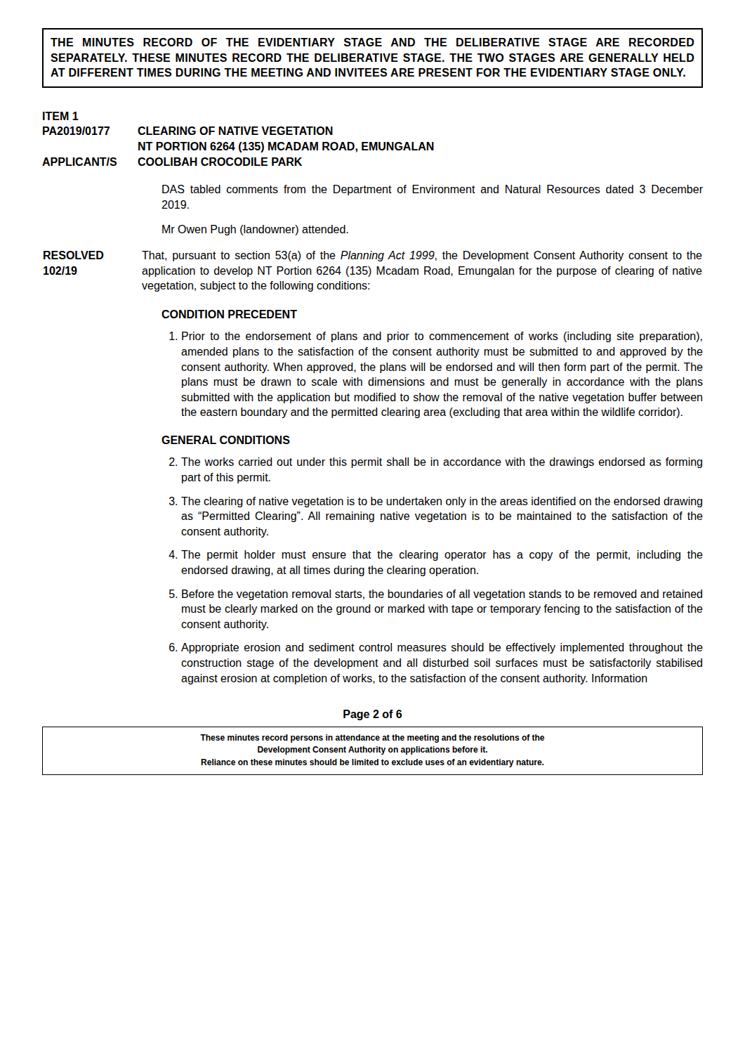The minutes record of the evidentiary stage and the deliberative stage are recorded separately. These minutes record the deliberative stage. The two stages are generally held at different times during the meeting and invitees are present for the evidentiary stage only.
| ITEM 1 | |
| PA2019/0177 | CLEARING OF NATIVE VEGETATION NT PORTION 6264 (135) MCADAM ROAD, EMUNGALAN |
| APPLICANT/S | COOLIBAH CROCODILE PARK |
DAS tabled comments from the Department of Environment and Natural Resources dated 3 December 2019.
Mr Owen Pugh (landowner) attended.
| RESOLVED 102/19 | That, pursuant to section 53(a) of the Planning Act 1999 , the Development Consent Authority consent to the application to develop NT Portion 6264 (135) Mcadam Road, Emungalan for the purpose of clearing of native vegetation, subject to the following conditions: |
CONDITION PRECEDENT
Prior to the endorsement of plans and prior to commencement of works (including site preparation), amended plans to the satisfaction of the consent authority must be submitted to and approved by the consent authority. When approved, the plans will be endorsed and will then form part of the permit. The plans must be drawn to scale with dimensions and must be generally in accordance with the plans submitted with the application but modified to show the removal of the native vegetation buffer between the eastern boundary and the permitted clearing area (excluding that area within the wildlife corridor).
GENERAL CONDITIONS
The works carried out under this permit shall be in accordance with the drawings endorsed as forming part of this permit.
The clearing of native vegetation is to be undertaken only in the areas identified on the endorsed drawing as “Permitted Clearing”. All remaining native vegetation is to be maintained to the satisfaction of the consent authority.
The permit holder must ensure that the clearing operator has a copy of the permit, including the endorsed drawing, at all times during the clearing operation.
Before the vegetation removal starts, the boundaries of all vegetation stands to be removed and retained must be clearly marked on the ground or marked with tape or temporary fencing to the satisfaction of the consent authority.
Appropriate erosion and sediment control measures should be effectively implemented throughout the construction stage of the development and all disturbed soil surfaces must be satisfactorily stabilised against erosion at completion of works, to the satisfaction of the consent authority. Information
Page 2 of 6
These minutes record persons in attendance at the meeting and the resolutions of the
Development Consent Authority on applications before it.
Reliance on these minutes should be limited to exclude uses of an evidentiary nature.